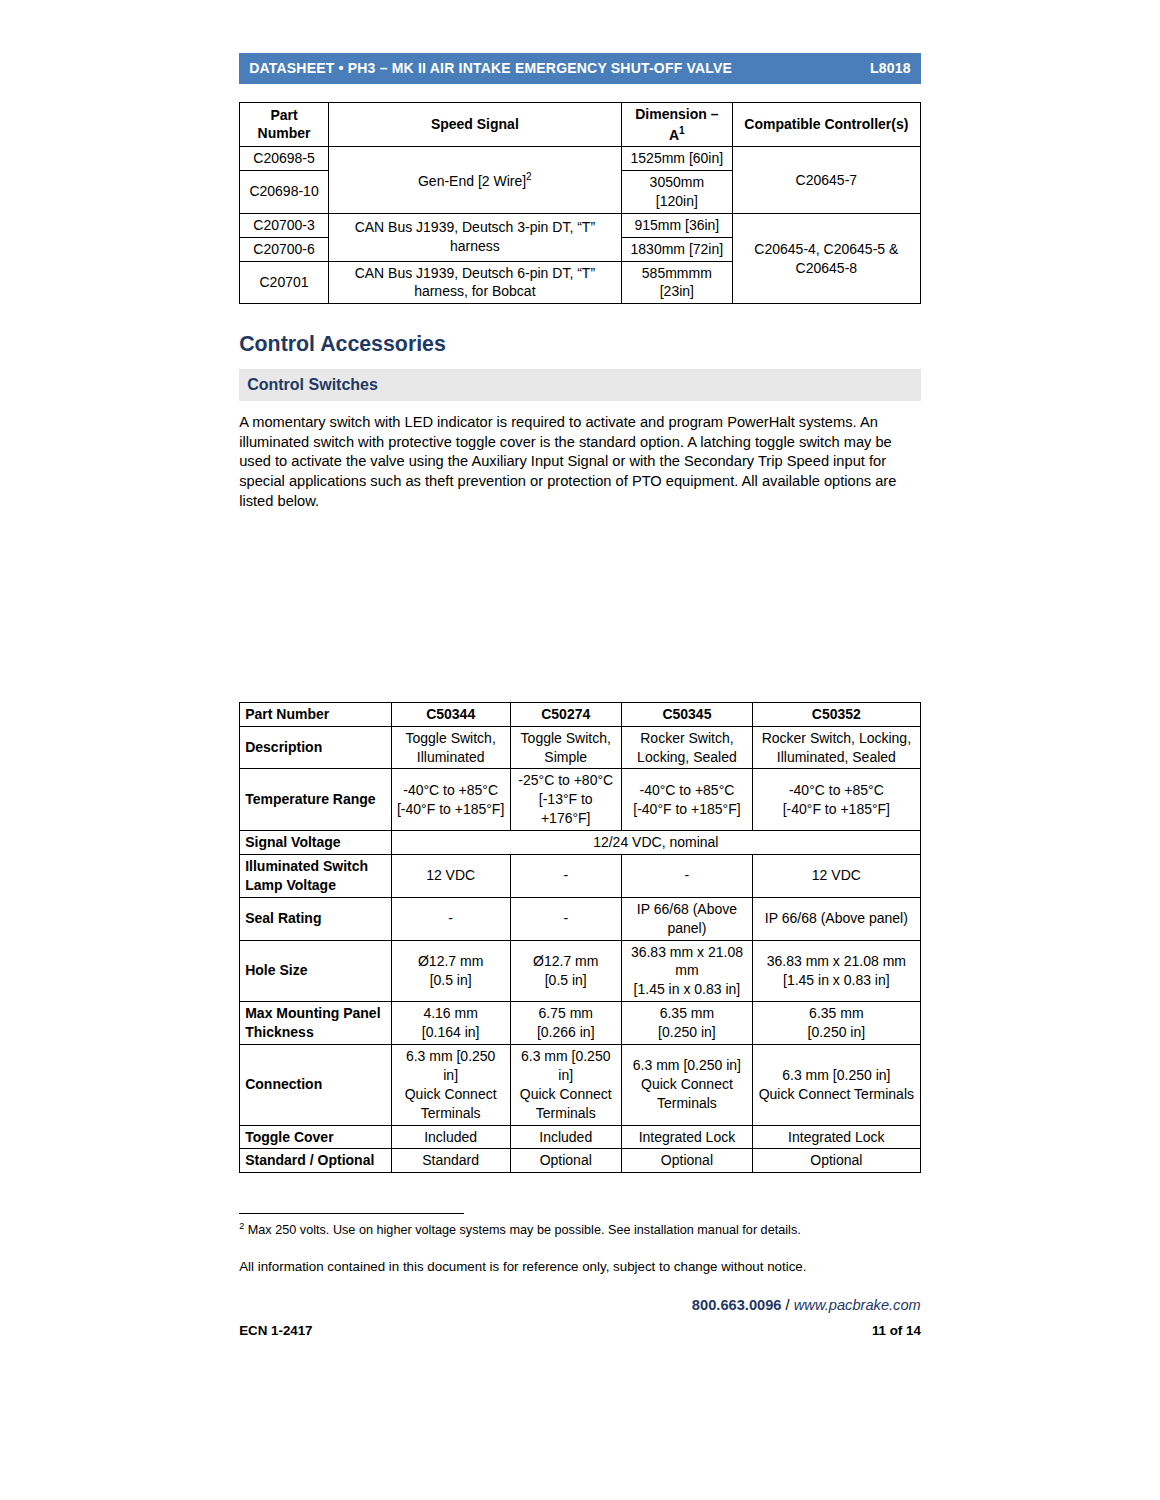DATASHEET • PH3 – Mk II AIR INTAKE EMERGENCY SHUT-OFF VALVE L8018
| Part Number | Speed Signal | Dimension – A 1 | Compatible Controller(s) |
| --- | --- | --- | --- |
| C20698-5 | Gen-End [2 Wire] 2 | 1525mm [60in] | C20645-7 |
| C20698-10 | 3050mm [120in] |
| C20700-3 | CAN Bus J1939, Deutsch 3-pin DT, “T” harness | 915mm [36in] | C20645-4, C20645-5 & C20645-8 |
| C20700-6 | 1830mm [72in] |
| C20701 | CAN Bus J1939, Deutsch 6-pin DT, “T” harness, for Bobcat | 585mmmm [23in] |
Control Accessories
Control Switches
A momentary switch with LED indicator is required to activate and program PowerHalt systems. An illuminated switch with protective toggle cover is the standard option. A latching toggle switch may be used to activate the valve using the Auxiliary Input Signal or with the Secondary Trip Speed input for special applications such as theft prevention or protection of PTO equipment. All available options are listed below.
| Part Number | C50344 | C50274 | C50345 | C50352 |
| --- | --- | --- | --- | --- |
| Description | Toggle Switch, Illuminated | Toggle Switch, Simple | Rocker Switch, Locking, Sealed | Rocker Switch, Locking, Illuminated, Sealed |
| Temperature Range | -40°C to +85°C [-40°F to +185°F] | -25°C to +80°C [-13°F to +176°F] | -40°C to +85°C [-40°F to +185°F] | -40°C to +85°C [-40°F to +185°F] |
| Signal Voltage | 12/24 VDC, nominal |
| Illuminated Switch Lamp Voltage | 12 VDC | - | - | 12 VDC |
| Seal Rating | - | - | IP 66/68 (Above panel) | IP 66/68 (Above panel) |
| Hole Size | Ø12.7 mm [0.5 in] | Ø12.7 mm [0.5 in] | 36.83 mm x 21.08 mm [1.45 in x 0.83 in] | 36.83 mm x 21.08 mm [1.45 in x 0.83 in] |
| Max Mounting Panel Thickness | 4.16 mm [0.164 in] | 6.75 mm [0.266 in] | 6.35 mm [0.250 in] | 6.35 mm [0.250 in] |
| Connection | 6.3 mm [0.250 in] Quick Connect Terminals | 6.3 mm [0.250 in] Quick Connect Terminals | 6.3 mm [0.250 in] Quick Connect Terminals | 6.3 mm [0.250 in] Quick Connect Terminals |
| Toggle Cover | Included | Included | Integrated Lock | Integrated Lock |
| Standard / Optional | Standard | Optional | Optional | Optional |
2 Max 250 volts. Use on higher voltage systems may be possible. See installation manual for details.
All information contained in this document is for reference only, subject to change without notice.
ECN 1-2417
800.663.0096 / www.pacbrake.com
11 of 14